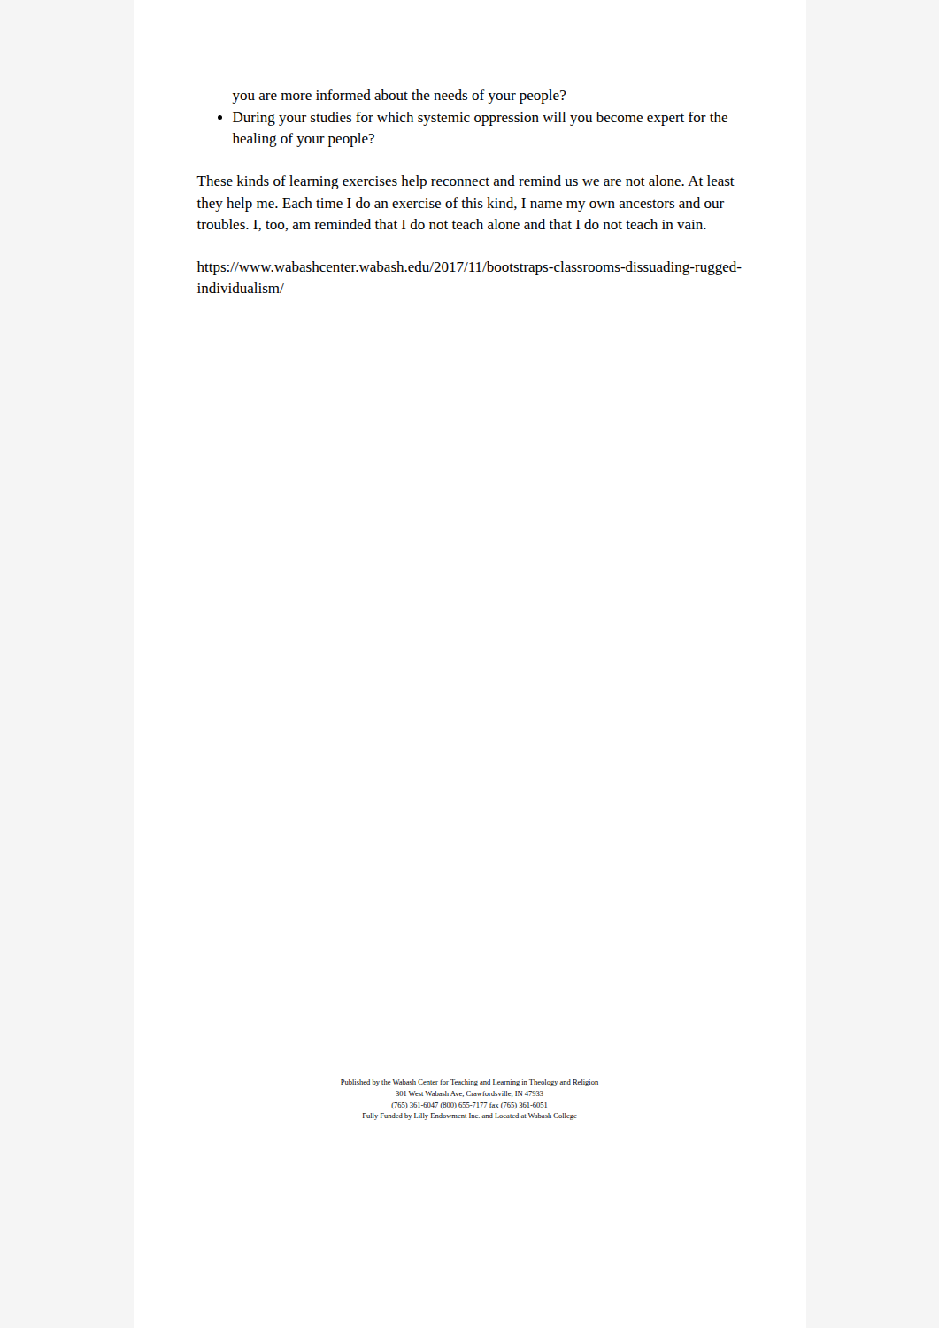you are more informed about the needs of your people?
During your studies for which systemic oppression will you become expert for the healing of your people?
These kinds of learning exercises help reconnect and remind us we are not alone. At least they help me. Each time I do an exercise of this kind, I name my own ancestors and our troubles. I, too, am reminded that I do not teach alone and that I do not teach in vain.
https://www.wabashcenter.wabash.edu/2017/11/bootstraps-classrooms-dissuading-rugged-individualism/
Published by the Wabash Center for Teaching and Learning in Theology and Religion
301 West Wabash Ave, Crawfordsville, IN 47933
(765) 361-6047 (800) 655-7177 fax (765) 361-6051
Fully Funded by Lilly Endowment Inc. and Located at Wabash College